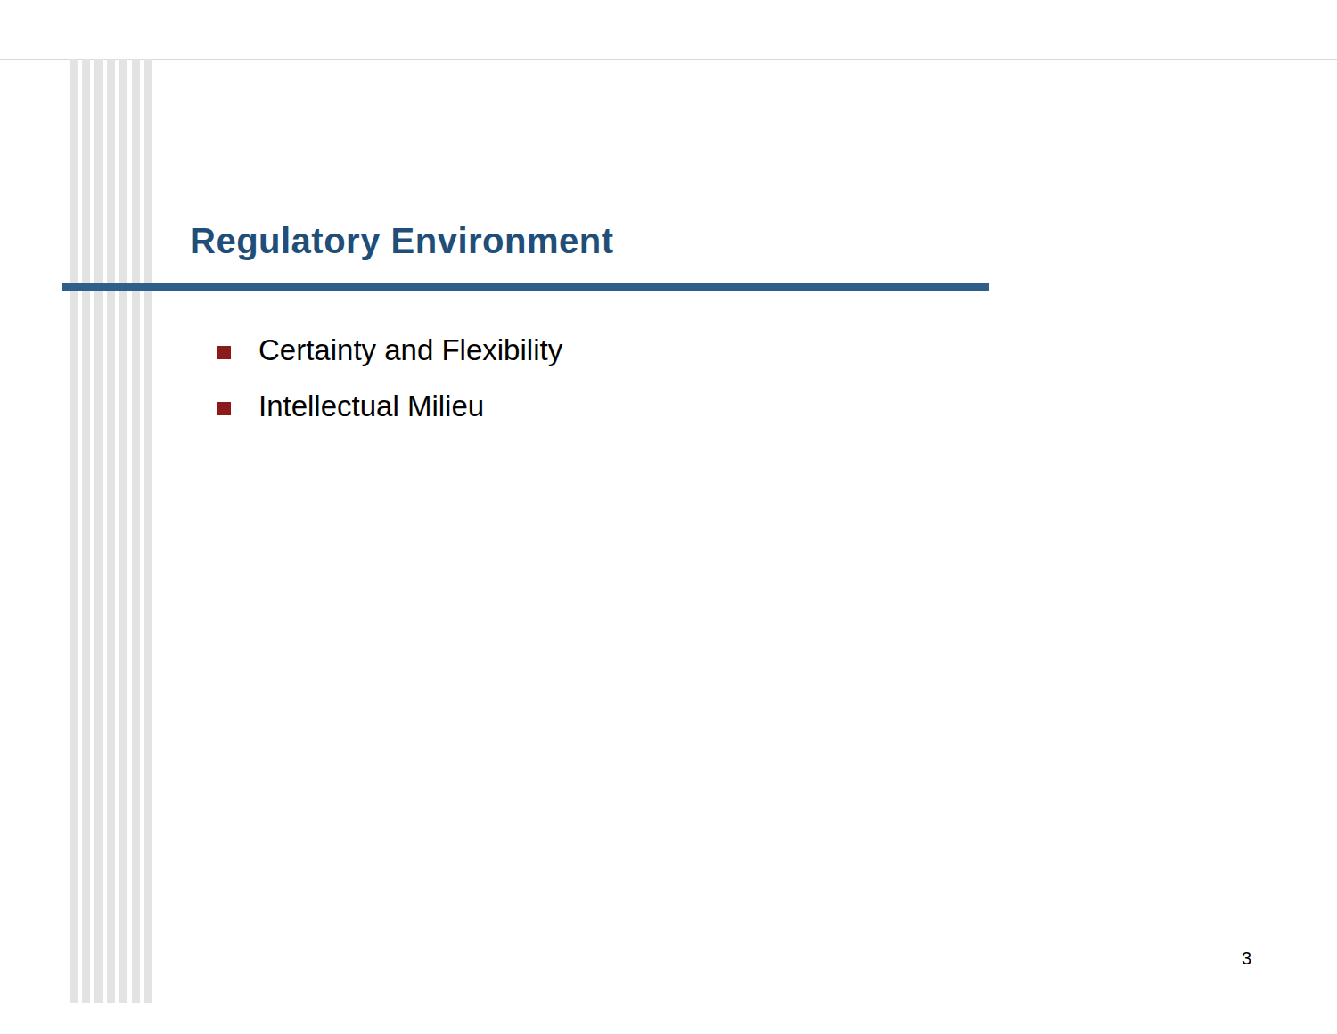Regulatory Environment
Certainty and Flexibility
Intellectual Milieu
3